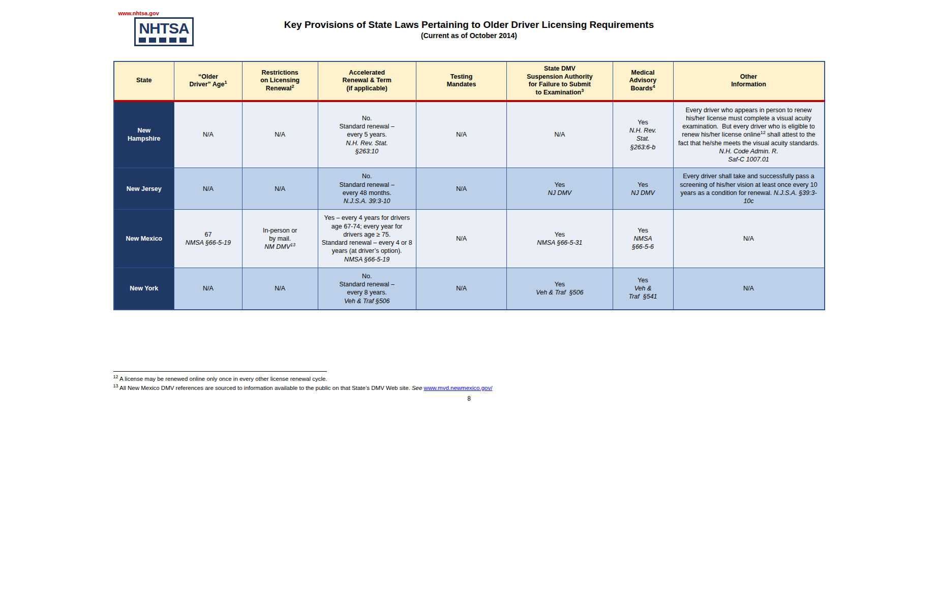www.nhtsa.gov
NHTSA
Key Provisions of State Laws Pertaining to Older Driver Licensing Requirements
(Current as of October 2014)
| State | “Older Driver” Age 1 | Restrictions on Licensing Renewal 2 | Accelerated Renewal & Term (if applicable) | Testing Mandates | State DMV Suspension Authority for Failure to Submit to Examination 3 | Medical Advisory Boards 4 | Other Information |
| --- | --- | --- | --- | --- | --- | --- | --- |
| New Hampshire | N/A | N/A | No. Standard renewal – every 5 years. N.H. Rev. Stat. §263:10 | N/A | N/A | Yes N.H. Rev. Stat. §263:6-b | Every driver who appears in person to renew his/her license must complete a visual acuity examination. But every driver who is eligible to renew his/her license online 12 shall attest to the fact that he/she meets the visual acuity standards. N.H. Code Admin. R. Saf-C 1007.01 |
| New Jersey | N/A | N/A | No. Standard renewal – every 48 months. N.J.S.A. 39:3-10 | N/A | Yes NJ DMV | Yes NJ DMV | Every driver shall take and successfully pass a screening of his/her vision at least once every 10 years as a condition for renewal. N.J.S.A. §39:3-10c |
| New Mexico | 67 NMSA §66-5-19 | In-person or by mail. NM DMV 13 | Yes – every 4 years for drivers age 67-74; every year for drivers age ≥ 75. Standard renewal – every 4 or 8 years (at driver’s option). NMSA §66-5-19 | N/A | Yes NMSA §66-5-31 | Yes NMSA §66-5-6 | N/A |
| New York | N/A | N/A | No. Standard renewal – every 8 years. Veh & Traf §506 | N/A | Yes Veh & Traf §506 | Yes Veh & Traf §541 | N/A |
12 A license may be renewed online only once in every other license renewal cycle.
13 All New Mexico DMV references are sourced to information available to the public on that State’s DMV Web site. See www.mvd.newmexico.gov/
8